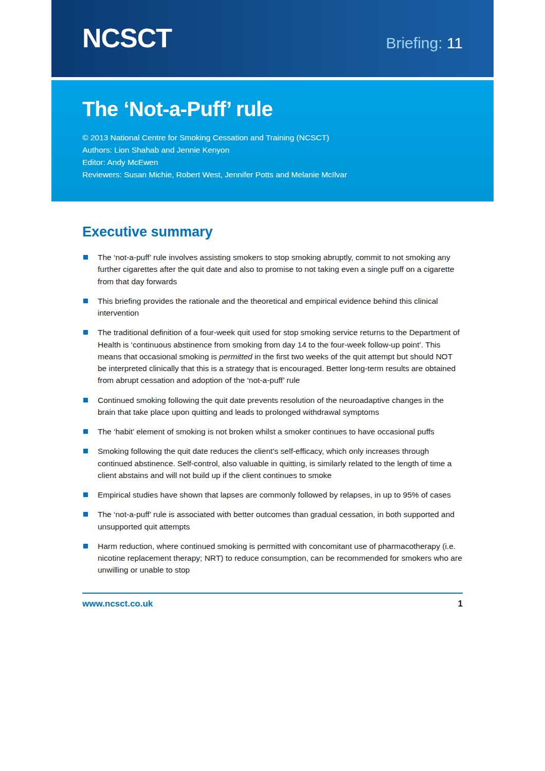NCSCT
Briefing: 11
The ‘Not-a-Puff’ rule
© 2013 National Centre for Smoking Cessation and Training (NCSCT)
Authors: Lion Shahab and Jennie Kenyon
Editor: Andy McEwen
Reviewers: Susan Michie, Robert West, Jennifer Potts and Melanie McIlvar
Executive summary
The ‘not-a-puff’ rule involves assisting smokers to stop smoking abruptly, commit to not smoking any further cigarettes after the quit date and also to promise to not taking even a single puff on a cigarette from that day forwards
This briefing provides the rationale and the theoretical and empirical evidence behind this clinical intervention
The traditional definition of a four-week quit used for stop smoking service returns to the Department of Health is ‘continuous abstinence from smoking from day 14 to the four-week follow-up point’. This means that occasional smoking is permitted in the first two weeks of the quit attempt but should NOT be interpreted clinically that this is a strategy that is encouraged. Better long-term results are obtained from abrupt cessation and adoption of the ‘not-a-puff’ rule
Continued smoking following the quit date prevents resolution of the neuroadaptive changes in the brain that take place upon quitting and leads to prolonged withdrawal symptoms
The ‘habit’ element of smoking is not broken whilst a smoker continues to have occasional puffs
Smoking following the quit date reduces the client’s self-efficacy, which only increases through continued abstinence. Self-control, also valuable in quitting, is similarly related to the length of time a client abstains and will not build up if the client continues to smoke
Empirical studies have shown that lapses are commonly followed by relapses, in up to 95% of cases
The ‘not-a-puff’ rule is associated with better outcomes than gradual cessation, in both supported and unsupported quit attempts
Harm reduction, where continued smoking is permitted with concomitant use of pharmacotherapy (i.e. nicotine replacement therapy; NRT) to reduce consumption, can be recommended for smokers who are unwilling or unable to stop
www.ncsct.co.uk 1